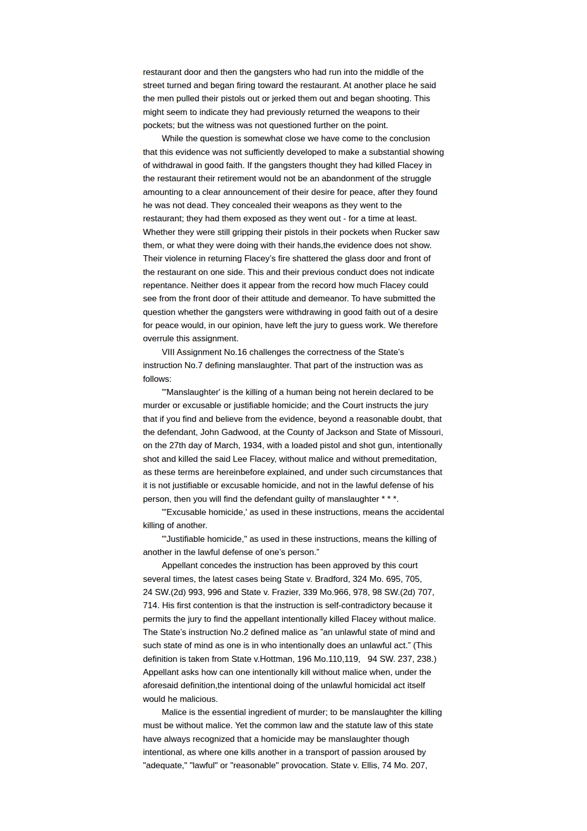restaurant door and then the gangsters who had run into the middle of the street turned and began firing toward the restaurant. At another place he said the men pulled their pistols out or jerked them out and began shooting. This might seem to indicate they had previously returned the weapons to their pockets; but the witness was not questioned further on the point.
While the question is somewhat close we have come to the conclusion that this evidence was not sufficiently developed to make a substantial showing of withdrawal in good faith. If the gangsters thought they had killed Flacey in the restaurant their retirement would not be an abandonment of the struggle amounting to a clear announcement of their desire for peace, after they found he was not dead. They concealed their weapons as they went to the restaurant; they had them exposed as they went out - for a time at least. Whether they were still gripping their pistols in their pockets when Rucker saw them, or what they were doing with their hands,the evidence does not show. Their violence in returning Flacey’s fire shattered the glass door and front of the restaurant on one side. This and their previous conduct does not indicate repentance. Neither does it appear from the record how much Flacey could see from the front door of their attitude and demeanor. To have submitted the question whether the gangsters were withdrawing in good faith out of a desire for peace would, in our opinion, have left the jury to guess work. We therefore overrule this assignment.
VIII Assignment No.16 challenges the correctness of the State’s instruction No.7 defining manslaughter. That part of the instruction was as follows:
"'Manslaughter' is the killing of a human being not herein declared to be murder or excusable or justifiable homicide; and the Court instructs the jury that if you find and believe from the evidence, beyond a reasonable doubt, that the defendant, John Gadwood, at the County of Jackson and State of Missouri, on the 27th day of March, 1934, with a loaded pistol and shot gun, intentionally shot and killed the said Lee Flacey, without malice and without premeditation, as these terms are hereinbefore explained, and under such circumstances that it is not justifiable or excusable homicide, and not in the lawful defense of his person, then you will find the defendant guilty of manslaughter * * *.
"'Excusable homicide,' as used in these instructions, means the accidental killing of another.
"'Justifiable homicide," as used in these instructions, means the killing of another in the lawful defense of one’s person.”
Appellant concedes the instruction has been approved by this court several times, the latest cases being State v. Bradford, 324 Mo. 695, 705,
24 SW.(2d) 993, 996 and State v. Frazier, 339 Mo.966, 978, 98 SW.(2d) 707,
714. His first contention is that the instruction is self-contradictory because it permits the jury to find the appellant intentionally killed Flacey without malice. The State’s instruction No.2 defined malice as ”an unlawful state of mind and such state of mind as one is in who intentionally does an unlawful act.” (This definition is taken from State v.Hottman, 196 Mo.110,119, 94 SW. 237, 238.) Appellant asks how can one intentionally kill without malice when, under the aforesaid definition,the intentional doing of the unlawful homicidal act itself would he malicious.
Malice is the essential ingredient of murder; to be manslaughter the killing must be without malice. Yet the common law and the statute law of this state have always recognized that a homicide may be manslaughter though intentional, as where one kills another in a transport of passion aroused by "adequate," "lawful" or "reasonable" provocation. State v. Ellis, 74 Mo. 207,